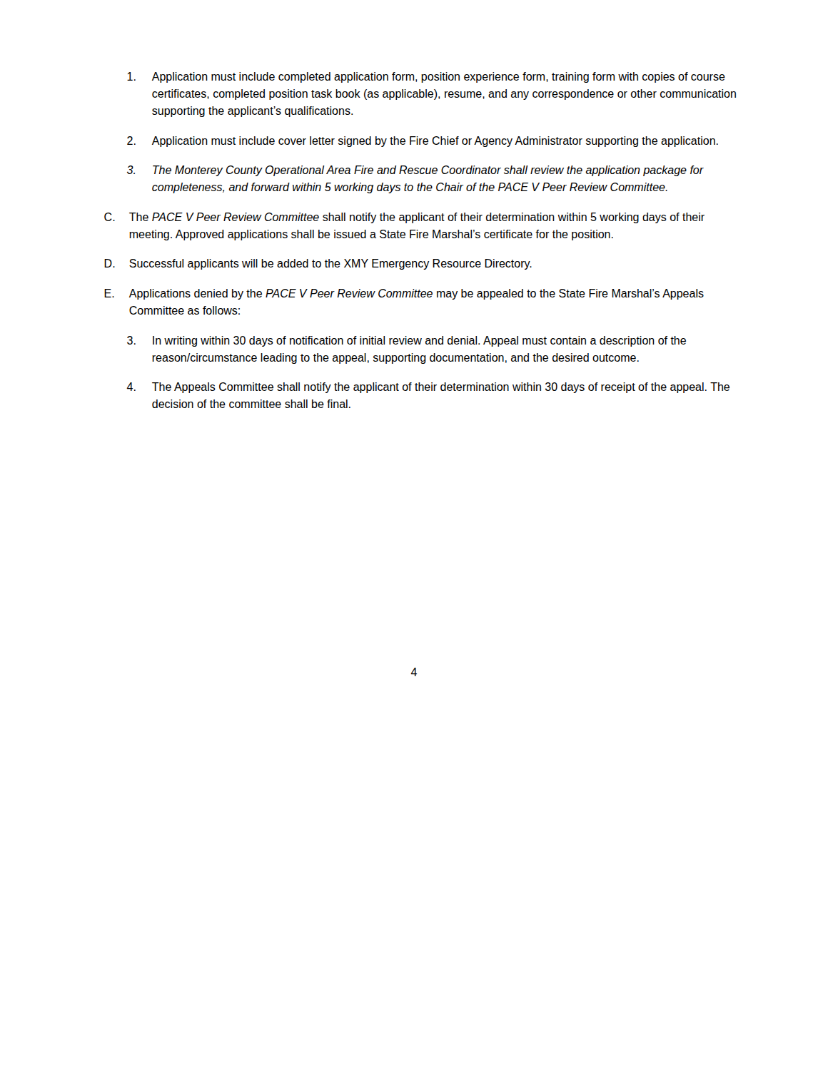1. Application must include completed application form, position experience form, training form with copies of course certificates, completed position task book (as applicable), resume, and any correspondence or other communication supporting the applicant’s qualifications.
2. Application must include cover letter signed by the Fire Chief or Agency Administrator supporting the application.
3. The Monterey County Operational Area Fire and Rescue Coordinator shall review the application package for completeness, and forward within 5 working days to the Chair of the PACE V Peer Review Committee.
C. The PACE V Peer Review Committee shall notify the applicant of their determination within 5 working days of their meeting. Approved applications shall be issued a State Fire Marshal’s certificate for the position.
D. Successful applicants will be added to the XMY Emergency Resource Directory.
E. Applications denied by the PACE V Peer Review Committee may be appealed to the State Fire Marshal’s Appeals Committee as follows:
3. In writing within 30 days of notification of initial review and denial. Appeal must contain a description of the reason/circumstance leading to the appeal, supporting documentation, and the desired outcome.
4. The Appeals Committee shall notify the applicant of their determination within 30 days of receipt of the appeal. The decision of the committee shall be final.
4